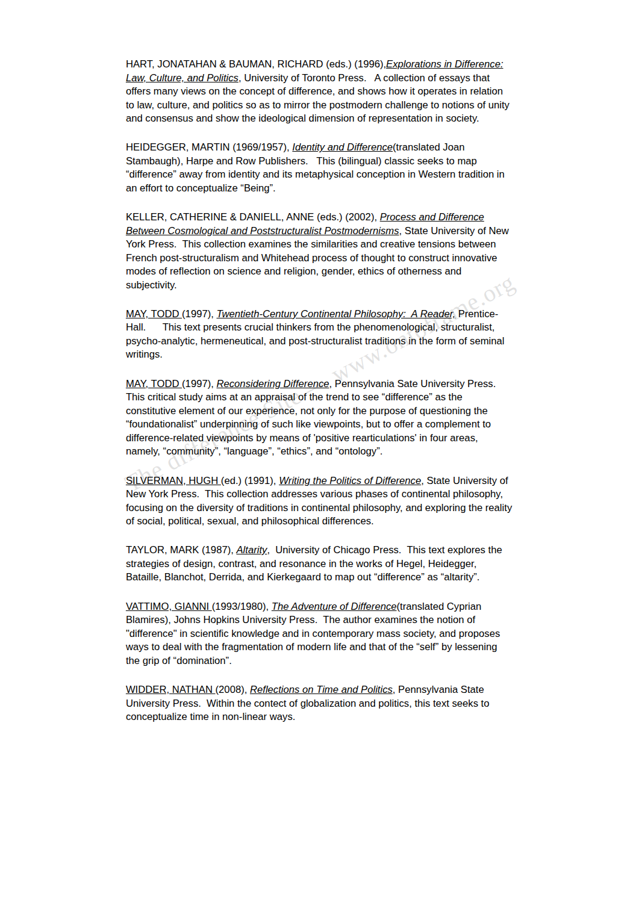The difference Site — www.ontoframe.org
HART, JONATAHAN & BAUMAN, RICHARD (eds.) (1996),Explorations in Difference: Law, Culture, and Politics, University of Toronto Press. A collection of essays that offers many views on the concept of difference, and shows how it operates in relation to law, culture, and politics so as to mirror the postmodern challenge to notions of unity and consensus and show the ideological dimension of representation in society.
HEIDEGGER, MARTIN (1969/1957), Identity and Difference(translated Joan Stambaugh), Harpe and Row Publishers. This (bilingual) classic seeks to map “difference” away from identity and its metaphysical conception in Western tradition in an effort to conceptualize “Being”.
KELLER, CATHERINE & DANIELL, ANNE (eds.) (2002), Process and Difference Between Cosmological and Poststructuralist Postmodernisms, State University of New York Press. This collection examines the similarities and creative tensions between French post-structuralism and Whitehead process of thought to construct innovative modes of reflection on science and religion, gender, ethics of otherness and subjectivity.
MAY, TODD (1997), Twentieth-Century Continental Philosophy: A Reader, Prentice-Hall. This text presents crucial thinkers from the phenomenological, structuralist, psycho-analytic, hermeneutical, and post-structuralist traditions in the form of seminal writings.
MAY, TODD (1997), Reconsidering Difference, Pennsylvania Sate University Press. This critical study aims at an appraisal of the trend to see “difference” as the constitutive element of our experience, not only for the purpose of questioning the “foundationalist” underpinning of such like viewpoints, but to offer a complement to difference-related viewpoints by means of 'positive rearticulations' in four areas, namely, “community”, “language”, “ethics”, and “ontology”.
SILVERMAN, HUGH (ed.) (1991), Writing the Politics of Difference, State University of New York Press. This collection addresses various phases of continental philosophy, focusing on the diversity of traditions in continental philosophy, and exploring the reality of social, political, sexual, and philosophical differences.
TAYLOR, MARK (1987), Altarity, University of Chicago Press. This text explores the strategies of design, contrast, and resonance in the works of Hegel, Heidegger, Bataille, Blanchot, Derrida, and Kierkegaard to map out “difference” as “altarity”.
VATTIMO, GIANNI (1993/1980), The Adventure of Difference(translated Cyprian Blamires), Johns Hopkins University Press. The author examines the notion of "difference" in scientific knowledge and in contemporary mass society, and proposes ways to deal with the fragmentation of modern life and that of the “self” by lessening the grip of “domination”.
WIDDER, NATHAN (2008), Reflections on Time and Politics, Pennsylvania State University Press. Within the contect of globalization and politics, this text seeks to conceptualize time in non-linear ways.